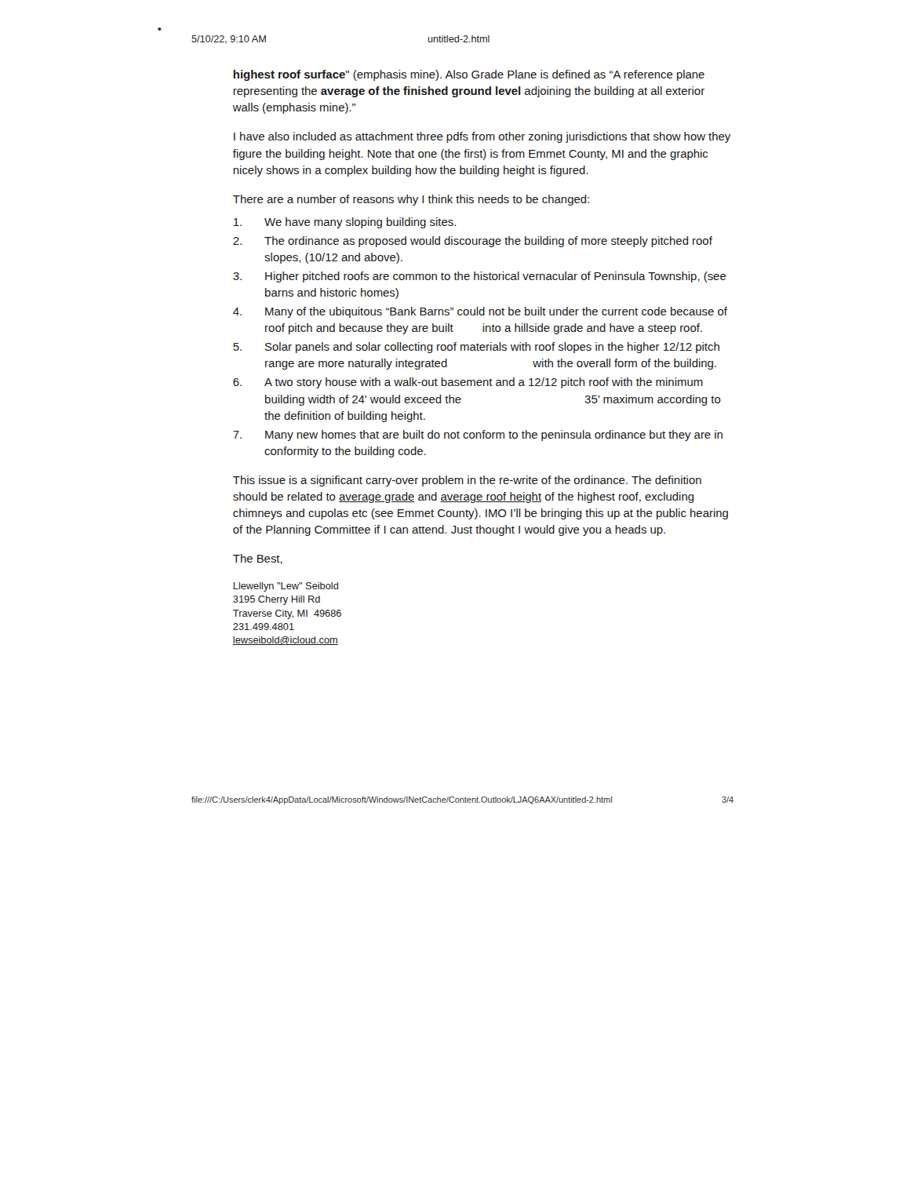•
5/10/22, 9:10 AM untitled-2.html
highest roof surface" (emphasis mine). Also Grade Plane is defined as “A reference plane representing the average of the finished ground level adjoining the building at all exterior walls (emphasis mine).”
I have also included as attachment three pdfs from other zoning jurisdictions that show how they figure the building height. Note that one (the first) is from Emmet County, MI and the graphic nicely shows in a complex building how the building height is figured.
There are a number of reasons why I think this needs to be changed:
1. We have many sloping building sites.
2. The ordinance as proposed would discourage the building of more steeply pitched roof slopes, (10/12 and above).
3. Higher pitched roofs are common to the historical vernacular of Peninsula Township, (see barns and historic homes)
4. Many of the ubiquitous “Bank Barns” could not be built under the current code because of roof pitch and because they are built into a hillside grade and have a steep roof.
5. Solar panels and solar collecting roof materials with roof slopes in the higher 12/12 pitch range are more naturally integrated with the overall form of the building.
6. A two story house with a walk-out basement and a 12/12 pitch roof with the minimum building width of 24' would exceed the 35’ maximum according to the definition of building height.
7. Many new homes that are built do not conform to the peninsula ordinance but they are in conformity to the building code.
This issue is a significant carry-over problem in the re-write of the ordinance. The definition should be related to average grade and average roof height of the highest roof, excluding chimneys and cupolas etc (see Emmet County). IMO I’ll be bringing this up at the public hearing of the Planning Committee if I can attend. Just thought I would give you a heads up.
The Best,
Llewellyn "Lew" Seibold
3195 Cherry Hill Rd
Traverse City, MI 49686
231.499.4801
lewseibold@icloud.com
file:///C:/Users/clerk4/AppData/Local/Microsoft/Windows/INetCache/Content.Outlook/LJAQ6AAX/untitled-2.html 3/4